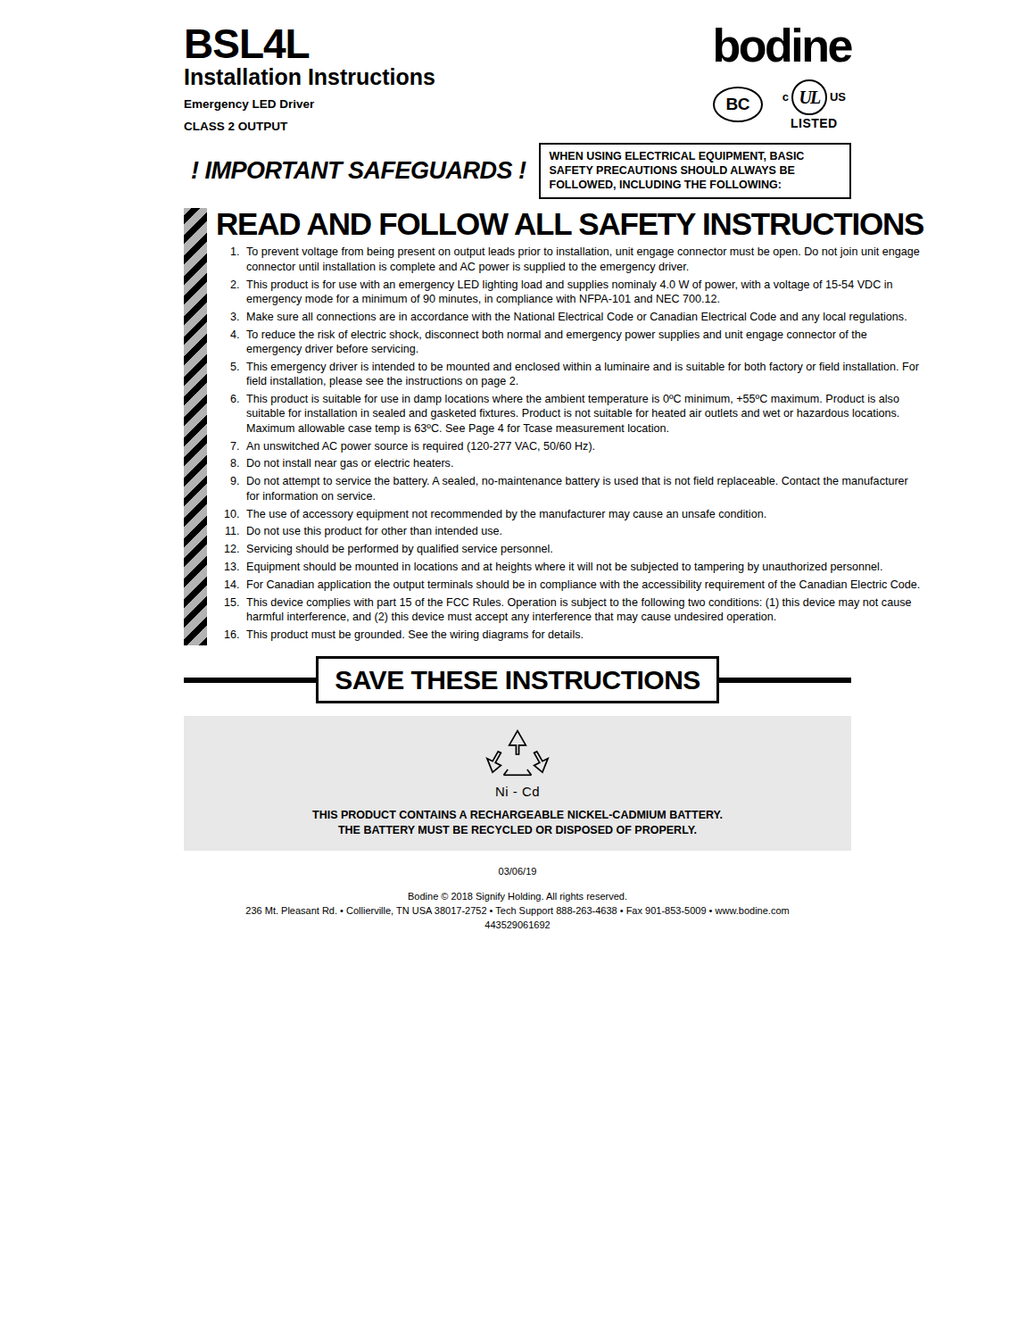BSL4L
Installation Instructions
Emergency LED Driver
CLASS 2 OUTPUT
bodine
BC
c UL US
LISTED
! IMPORTANT SAFEGUARDS !
WHEN USING ELECTRICAL EQUIPMENT, BASIC SAFETY PRECAUTIONS SHOULD ALWAYS BE FOLLOWED, INCLUDING THE FOLLOWING:
READ AND FOLLOW ALL SAFETY INSTRUCTIONS
To prevent voltage from being present on output leads prior to installation, unit engage connector must be open. Do not join unit engage connector until installation is complete and AC power is supplied to the emergency driver.
This product is for use with an emergency LED lighting load and supplies nominaly 4.0 W of power, with a voltage of 15-54 VDC in emergency mode for a minimum of 90 minutes, in compliance with NFPA-101 and NEC 700.12.
Make sure all connections are in accordance with the National Electrical Code or Canadian Electrical Code and any local regulations.
To reduce the risk of electric shock, disconnect both normal and emergency power supplies and unit engage connector of the emergency driver before servicing.
This emergency driver is intended to be mounted and enclosed within a luminaire and is suitable for both factory or field installation. For field installation, please see the instructions on page 2.
This product is suitable for use in damp locations where the ambient temperature is 0ºC minimum, +55ºC maximum. Product is also suitable for installation in sealed and gasketed fixtures. Product is not suitable for heated air outlets and wet or hazardous locations. Maximum allowable case temp is 63ºC. See Page 4 for Tcase measurement location.
An unswitched AC power source is required (120-277 VAC, 50/60 Hz).
Do not install near gas or electric heaters.
Do not attempt to service the battery. A sealed, no-maintenance battery is used that is not field replaceable. Contact the manufacturer for information on service.
The use of accessory equipment not recommended by the manufacturer may cause an unsafe condition.
Do not use this product for other than intended use.
Servicing should be performed by qualified service personnel.
Equipment should be mounted in locations and at heights where it will not be subjected to tampering by unauthorized personnel.
For Canadian application the output terminals should be in compliance with the accessibility requirement of the Canadian Electric Code.
This device complies with part 15 of the FCC Rules. Operation is subject to the following two conditions: (1) this device may not cause harmful interference, and (2) this device must accept any interference that may cause undesired operation.
This product must be grounded. See the wiring diagrams for details.
SAVE THESE INSTRUCTIONS
Ni - Cd
THIS PRODUCT CONTAINS A RECHARGEABLE NICKEL-CADMIUM BATTERY.
THE BATTERY MUST BE RECYCLED OR DISPOSED OF PROPERLY.
03/06/19
Bodine © 2018 Signify Holding. All rights reserved.
236 Mt. Pleasant Rd. • Collierville, TN USA 38017-2752 • Tech Support 888-263-4638 • Fax 901-853-5009 • www.bodine.com
443529061692